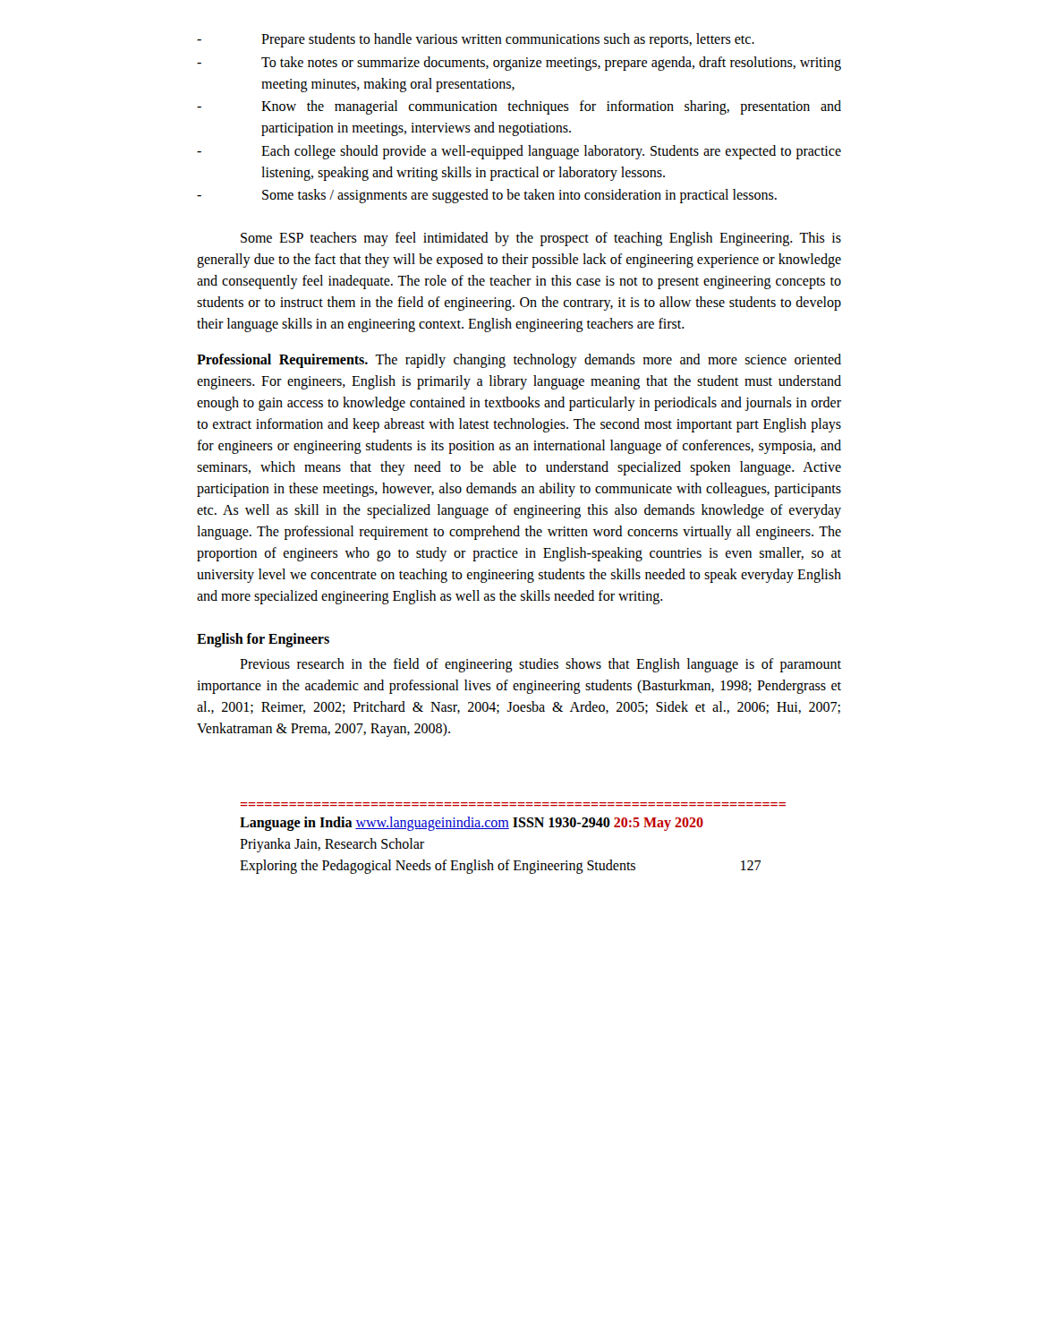Prepare students to handle various written communications such as reports, letters etc.
To take notes or summarize documents, organize meetings, prepare agenda, draft resolutions, writing meeting minutes, making oral presentations,
Know the managerial communication techniques for information sharing, presentation and participation in meetings, interviews and negotiations.
Each college should provide a well-equipped language laboratory. Students are expected to practice listening, speaking and writing skills in practical or laboratory lessons.
Some tasks / assignments are suggested to be taken into consideration in practical lessons.
Some ESP teachers may feel intimidated by the prospect of teaching English Engineering. This is generally due to the fact that they will be exposed to their possible lack of engineering experience or knowledge and consequently feel inadequate. The role of the teacher in this case is not to present engineering concepts to students or to instruct them in the field of engineering. On the contrary, it is to allow these students to develop their language skills in an engineering context. English engineering teachers are first.
Professional Requirements. The rapidly changing technology demands more and more science oriented engineers. For engineers, English is primarily a library language meaning that the student must understand enough to gain access to knowledge contained in textbooks and particularly in periodicals and journals in order to extract information and keep abreast with latest technologies. The second most important part English plays for engineers or engineering students is its position as an international language of conferences, symposia, and seminars, which means that they need to be able to understand specialized spoken language. Active participation in these meetings, however, also demands an ability to communicate with colleagues, participants etc. As well as skill in the specialized language of engineering this also demands knowledge of everyday language. The professional requirement to comprehend the written word concerns virtually all engineers. The proportion of engineers who go to study or practice in English-speaking countries is even smaller, so at university level we concentrate on teaching to engineering students the skills needed to speak everyday English and more specialized engineering English as well as the skills needed for writing.
English for Engineers
Previous research in the field of engineering studies shows that English language is of paramount importance in the academic and professional lives of engineering students (Basturkman, 1998; Pendergrass et al., 2001; Reimer, 2002; Pritchard & Nasr, 2004; Joesba & Ardeo, 2005; Sidek et al., 2006; Hui, 2007; Venkatraman & Prema, 2007, Rayan, 2008).
===================================================================
Language in India www.languageinindia.com ISSN 1930-2940 20:5 May 2020
Priyanka Jain, Research Scholar
Exploring the Pedagogical Needs of English of Engineering Students 127